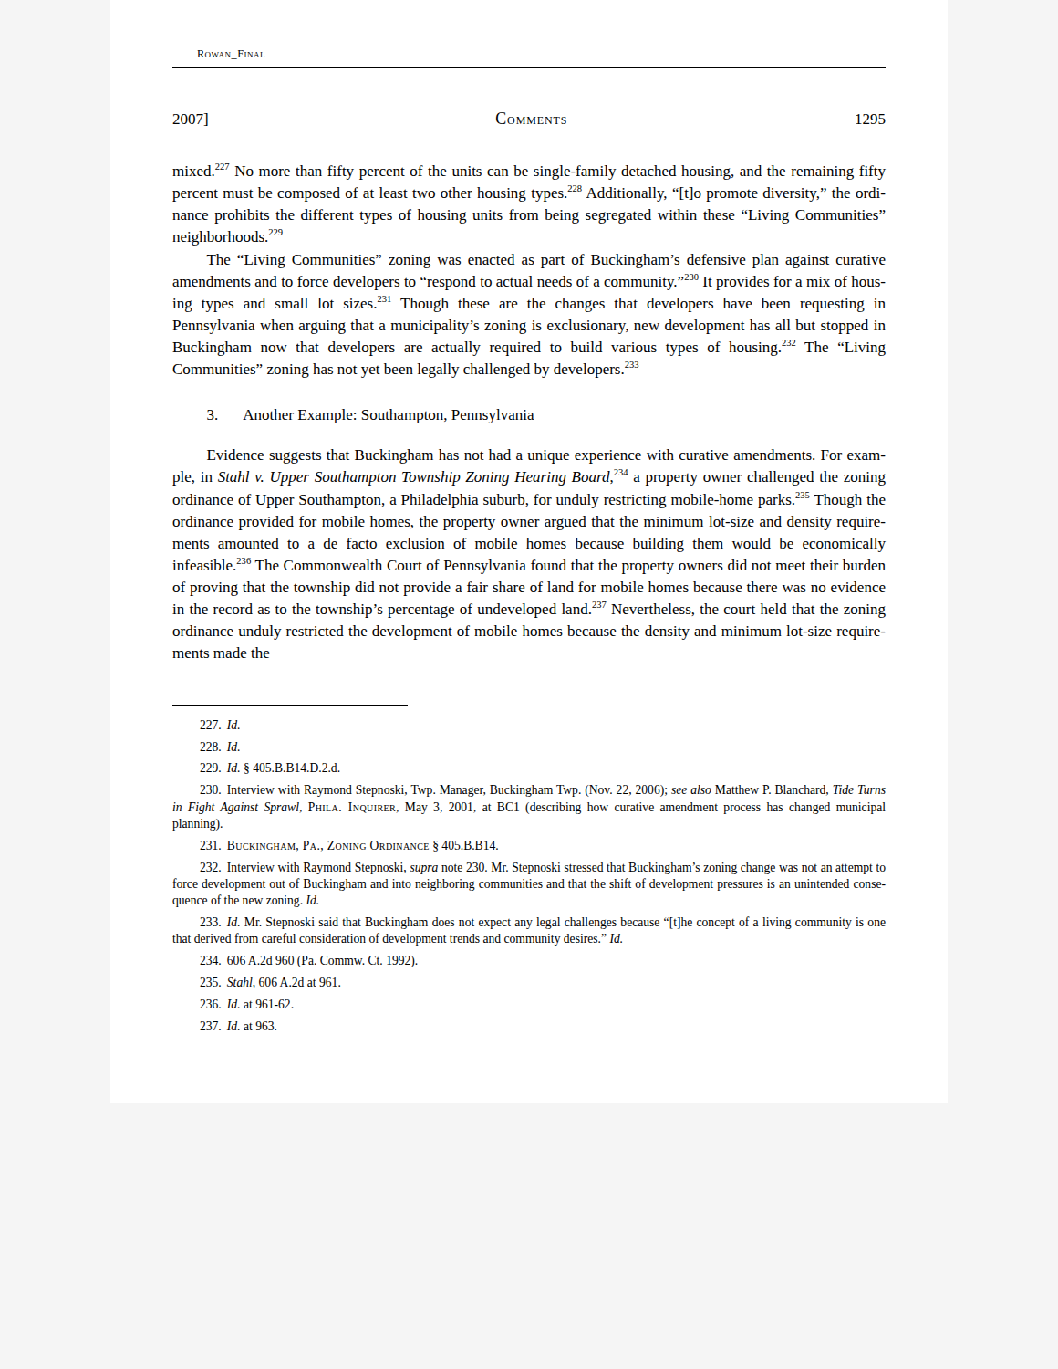Rowan_Final
2007] Comments 1295
mixed.227 No more than fifty percent of the units can be single-family detached housing, and the remaining fifty percent must be composed of at least two other housing types.228 Additionally, “[t]o promote diversity,” the ordinance prohibits the different types of housing units from being segregated within these “Living Communities” neighborhoods.229
The “Living Communities” zoning was enacted as part of Buckingham’s defensive plan against curative amendments and to force developers to “respond to actual needs of a community.”230 It provides for a mix of housing types and small lot sizes.231 Though these are the changes that developers have been requesting in Pennsylvania when arguing that a municipality’s zoning is exclusionary, new development has all but stopped in Buckingham now that developers are actually required to build various types of housing.232 The “Living Communities” zoning has not yet been legally challenged by developers.233
3. Another Example: Southampton, Pennsylvania
Evidence suggests that Buckingham has not had a unique experience with curative amendments. For example, in Stahl v. Upper Southampton Township Zoning Hearing Board,234 a property owner challenged the zoning ordinance of Upper Southampton, a Philadelphia suburb, for unduly restricting mobile-home parks.235 Though the ordinance provided for mobile homes, the property owner argued that the minimum lot-size and density requirements amounted to a de facto exclusion of mobile homes because building them would be economically infeasible.236 The Commonwealth Court of Pennsylvania found that the property owners did not meet their burden of proving that the township did not provide a fair share of land for mobile homes because there was no evidence in the record as to the township’s percentage of undeveloped land.237 Nevertheless, the court held that the zoning ordinance unduly restricted the development of mobile homes because the density and minimum lot-size requirements made the
227. Id.
228. Id.
229. Id. § 405.B.B14.D.2.d.
230. Interview with Raymond Stepnoski, Twp. Manager, Buckingham Twp. (Nov. 22, 2006); see also Matthew P. Blanchard, Tide Turns in Fight Against Sprawl, Phila. Inquirer, May 3, 2001, at BC1 (describing how curative amendment process has changed municipal planning).
231. Buckingham, Pa., Zoning Ordinance § 405.B.B14.
232. Interview with Raymond Stepnoski, supra note 230. Mr. Stepnoski stressed that Buckingham’s zoning change was not an attempt to force development out of Buckingham and into neighboring communities and that the shift of development pressures is an unintended consequence of the new zoning. Id.
233. Id. Mr. Stepnoski said that Buckingham does not expect any legal challenges because “[t]he concept of a living community is one that derived from careful consideration of development trends and community desires.” Id.
234. 606 A.2d 960 (Pa. Commw. Ct. 1992).
235. Stahl, 606 A.2d at 961.
236. Id. at 961-62.
237. Id. at 963.